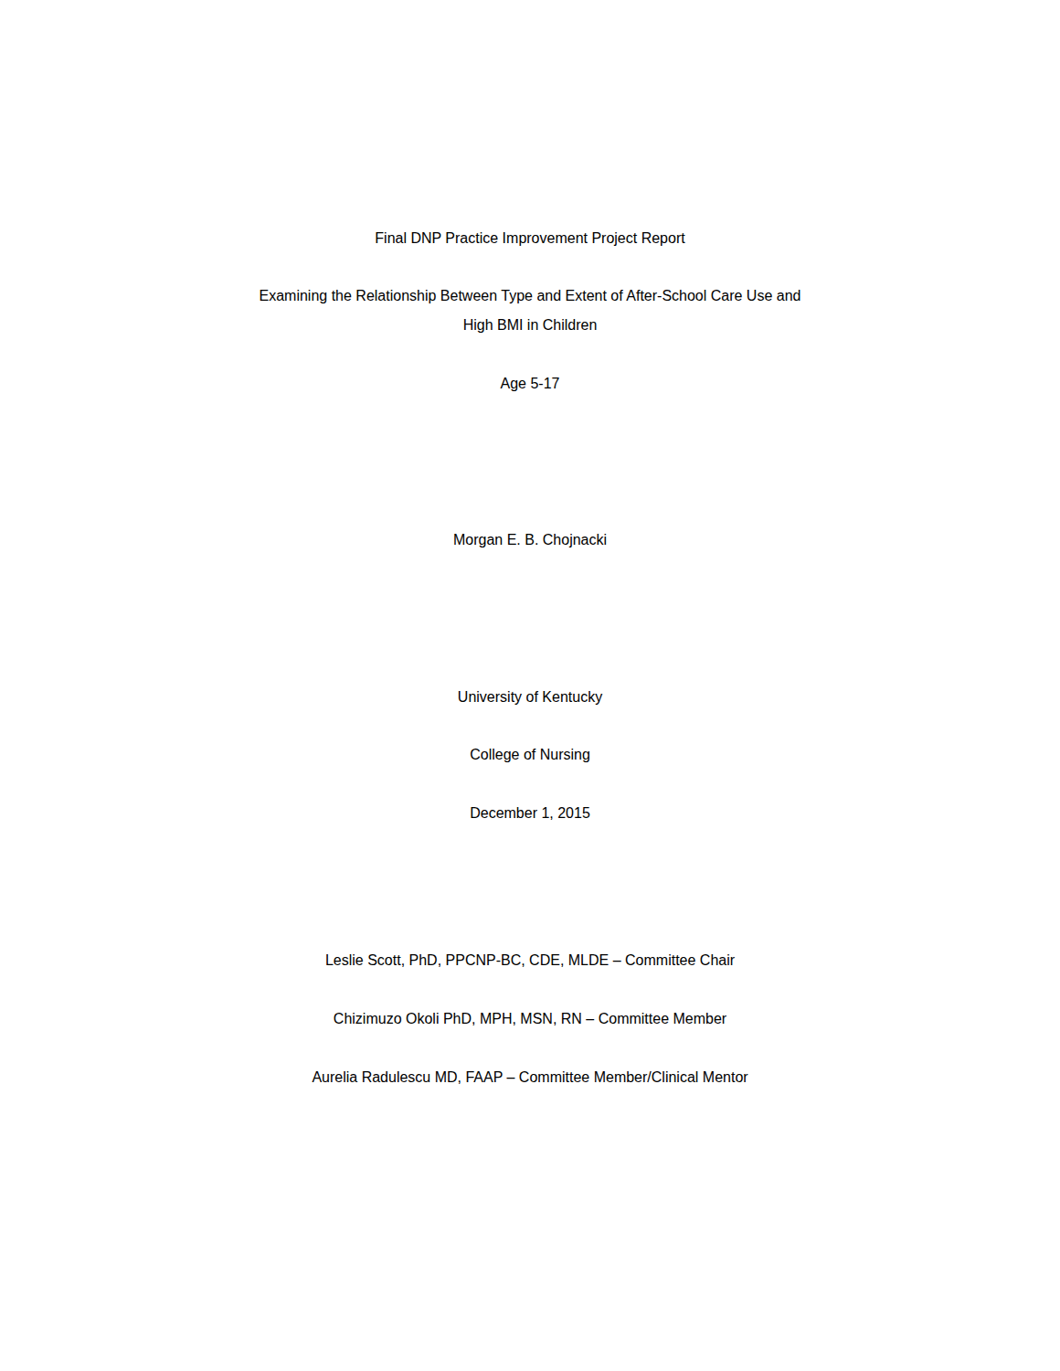Final DNP Practice Improvement Project Report
Examining the Relationship Between Type and Extent of After-School Care Use and High BMI in Children
Age 5-17
Morgan E. B. Chojnacki
University of Kentucky
College of Nursing
December 1, 2015
Leslie Scott, PhD, PPCNP-BC, CDE, MLDE – Committee Chair
Chizimuzo Okoli PhD, MPH, MSN, RN – Committee Member
Aurelia Radulescu MD, FAAP – Committee Member/Clinical Mentor